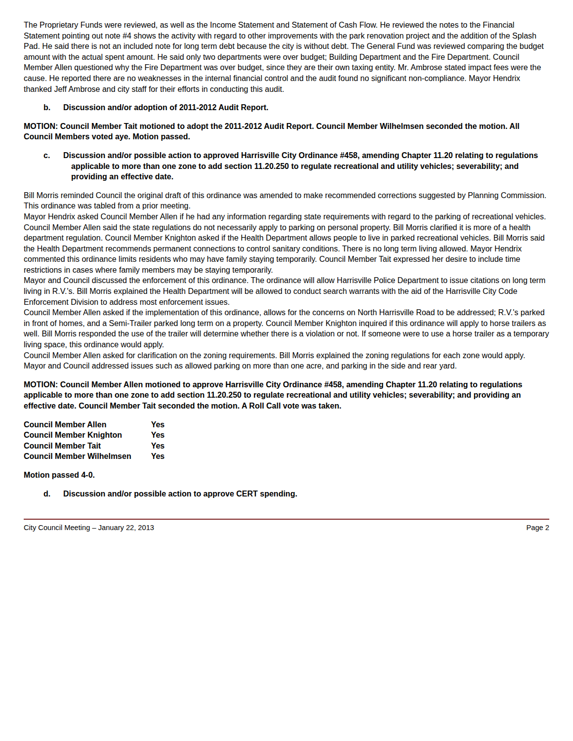The Proprietary Funds were reviewed, as well as the Income Statement and Statement of Cash Flow. He reviewed the notes to the Financial Statement pointing out note #4 shows the activity with regard to other improvements with the park renovation project and the addition of the Splash Pad. He said there is not an included note for long term debt because the city is without debt. The General Fund was reviewed comparing the budget amount with the actual spent amount. He said only two departments were over budget; Building Department and the Fire Department. Council Member Allen questioned why the Fire Department was over budget, since they are their own taxing entity. Mr. Ambrose stated impact fees were the cause. He reported there are no weaknesses in the internal financial control and the audit found no significant non-compliance. Mayor Hendrix thanked Jeff Ambrose and city staff for their efforts in conducting this audit.
b. Discussion and/or adoption of 2011-2012 Audit Report.
MOTION: Council Member Tait motioned to adopt the 2011-2012 Audit Report. Council Member Wilhelmsen seconded the motion. All Council Members voted aye. Motion passed.
c. Discussion and/or possible action to approved Harrisville City Ordinance #458, amending Chapter 11.20 relating to regulations applicable to more than one zone to add section 11.20.250 to regulate recreational and utility vehicles; severability; and providing an effective date.
Bill Morris reminded Council the original draft of this ordinance was amended to make recommended corrections suggested by Planning Commission. This ordinance was tabled from a prior meeting.
Mayor Hendrix asked Council Member Allen if he had any information regarding state requirements with regard to the parking of recreational vehicles. Council Member Allen said the state regulations do not necessarily apply to parking on personal property. Bill Morris clarified it is more of a health department regulation. Council Member Knighton asked if the Health Department allows people to live in parked recreational vehicles. Bill Morris said the Health Department recommends permanent connections to control sanitary conditions. There is no long term living allowed. Mayor Hendrix commented this ordinance limits residents who may have family staying temporarily. Council Member Tait expressed her desire to include time restrictions in cases where family members may be staying temporarily.
Mayor and Council discussed the enforcement of this ordinance. The ordinance will allow Harrisville Police Department to issue citations on long term living in R.V.'s. Bill Morris explained the Health Department will be allowed to conduct search warrants with the aid of the Harrisville City Code Enforcement Division to address most enforcement issues.
Council Member Allen asked if the implementation of this ordinance, allows for the concerns on North Harrisville Road to be addressed; R.V.'s parked in front of homes, and a Semi-Trailer parked long term on a property. Council Member Knighton inquired if this ordinance will apply to horse trailers as well. Bill Morris responded the use of the trailer will determine whether there is a violation or not. If someone were to use a horse trailer as a temporary living space, this ordinance would apply.
Council Member Allen asked for clarification on the zoning requirements. Bill Morris explained the zoning regulations for each zone would apply. Mayor and Council addressed issues such as allowed parking on more than one acre, and parking in the side and rear yard.
MOTION: Council Member Allen motioned to approve Harrisville City Ordinance #458, amending Chapter 11.20 relating to regulations applicable to more than one zone to add section 11.20.250 to regulate recreational and utility vehicles; severability; and providing an effective date. Council Member Tait seconded the motion. A Roll Call vote was taken.
| Council Member Allen | Yes |
| Council Member Knighton | Yes |
| Council Member Tait | Yes |
| Council Member Wilhelmsen | Yes |
Motion passed 4-0.
d. Discussion and/or possible action to approve CERT spending.
City Council Meeting – January 22, 2013 Page 2